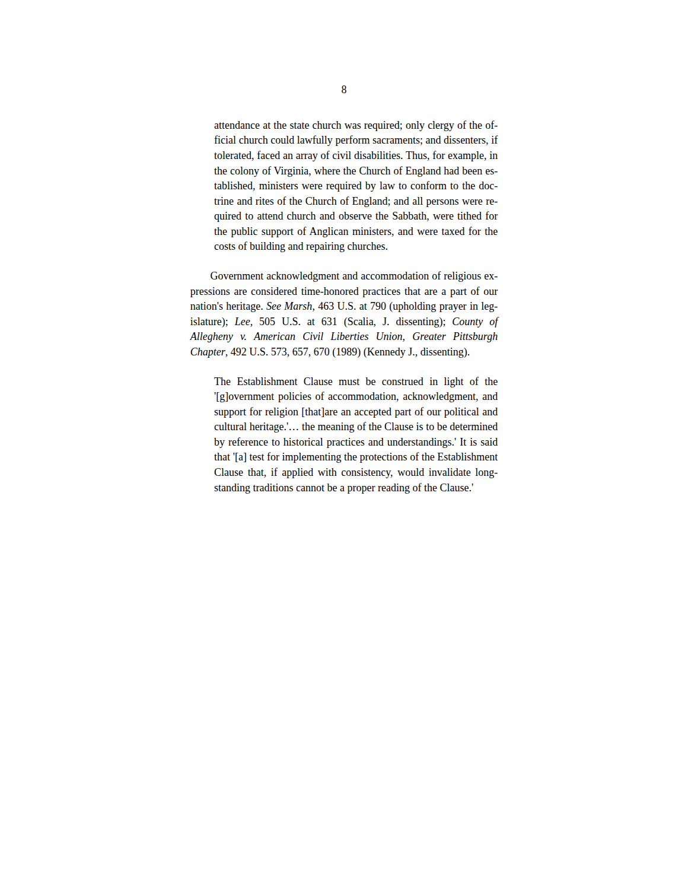8
attendance at the state church was required; only clergy of the official church could lawfully perform sacraments; and dissenters, if tolerated, faced an array of civil disabilities. Thus, for example, in the colony of Virginia, where the Church of England had been established, ministers were required by law to conform to the doctrine and rites of the Church of England; and all persons were required to attend church and observe the Sabbath, were tithed for the public support of Anglican ministers, and were taxed for the costs of building and repairing churches.
Government acknowledgment and accommodation of religious expressions are considered time-honored practices that are a part of our nation's heritage. See Marsh, 463 U.S. at 790 (upholding prayer in legislature); Lee, 505 U.S. at 631 (Scalia, J. dissenting); County of Allegheny v. American Civil Liberties Union, Greater Pittsburgh Chapter, 492 U.S. 573, 657, 670 (1989) (Kennedy J., dissenting).
The Establishment Clause must be construed in light of the '[g]overnment policies of accommodation, acknowledgment, and support for religion [that]are an accepted part of our political and cultural heritage.'… the meaning of the Clause is to be determined by reference to historical practices and understandings.' It is said that '[a] test for implementing the protections of the Establishment Clause that, if applied with consistency, would invalidate longstanding traditions cannot be a proper reading of the Clause.'